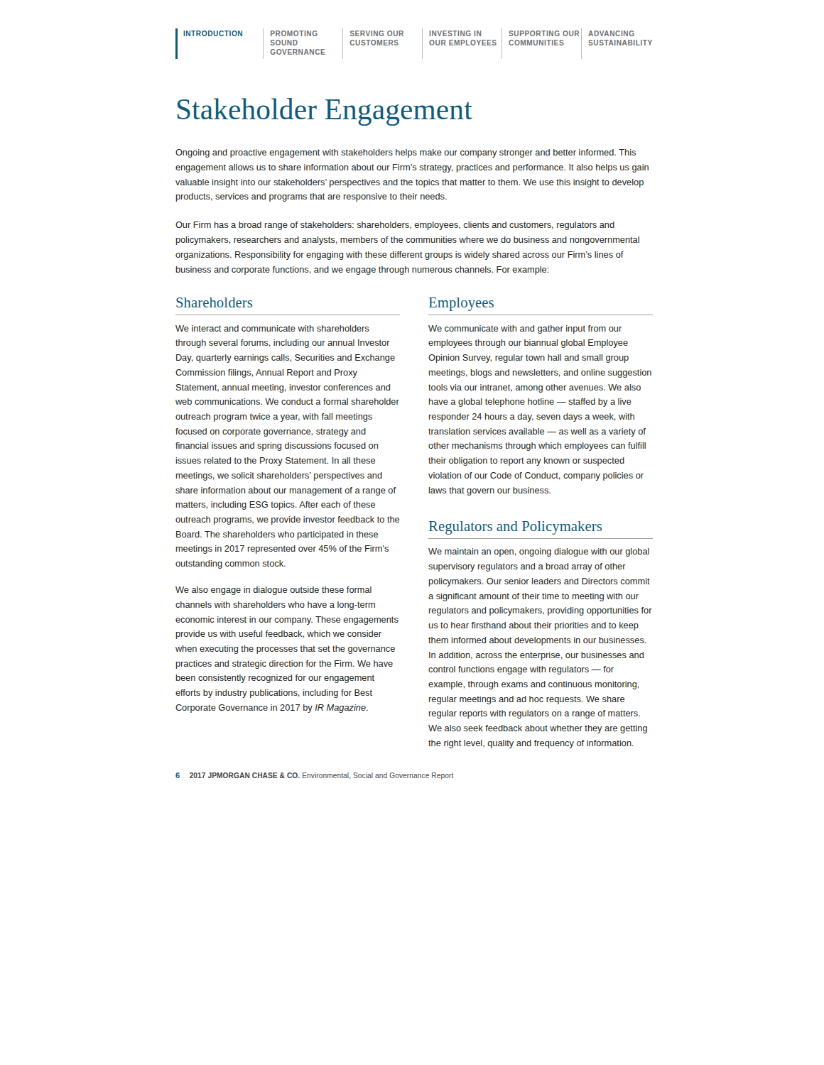INTRODUCTION
PROMOTING SOUND GOVERNANCE
SERVING OUR CUSTOMERS
INVESTING IN OUR EMPLOYEES
SUPPORTING OUR COMMUNITIES
ADVANCING SUSTAINABILITY
Stakeholder Engagement
Ongoing and proactive engagement with stakeholders helps make our company stronger and better informed. This engagement allows us to share information about our Firm’s strategy, practices and performance. It also helps us gain valuable insight into our stakeholders’ perspectives and the topics that matter to them. We use this insight to develop products, services and programs that are responsive to their needs.
Our Firm has a broad range of stakeholders: shareholders, employees, clients and customers, regulators and policymakers, researchers and analysts, members of the communities where we do business and nongovernmental organizations. Responsibility for engaging with these different groups is widely shared across our Firm’s lines of business and corporate functions, and we engage through numerous channels. For example:
Shareholders
We interact and communicate with shareholders through several forums, including our annual Investor Day, quarterly earnings calls, Securities and Exchange Commission filings, Annual Report and Proxy Statement, annual meeting, investor conferences and web communications. We conduct a formal shareholder outreach program twice a year, with fall meetings focused on corporate governance, strategy and financial issues and spring discussions focused on issues related to the Proxy Statement. In all these meetings, we solicit shareholders’ perspectives and share information about our management of a range of matters, including ESG topics. After each of these outreach programs, we provide investor feedback to the Board. The shareholders who participated in these meetings in 2017 represented over 45% of the Firm's outstanding common stock.
We also engage in dialogue outside these formal channels with shareholders who have a long-term economic interest in our company. These engagements provide us with useful feedback, which we consider when executing the processes that set the governance practices and strategic direction for the Firm. We have been consistently recognized for our engagement efforts by industry publications, including for Best Corporate Governance in 2017 by IR Magazine.
Employees
We communicate with and gather input from our employees through our biannual global Employee Opinion Survey, regular town hall and small group meetings, blogs and newsletters, and online suggestion tools via our intranet, among other avenues. We also have a global telephone hotline — staffed by a live responder 24 hours a day, seven days a week, with translation services available — as well as a variety of other mechanisms through which employees can fulfill their obligation to report any known or suspected violation of our Code of Conduct, company policies or laws that govern our business.
Regulators and Policymakers
We maintain an open, ongoing dialogue with our global supervisory regulators and a broad array of other policymakers. Our senior leaders and Directors commit a significant amount of their time to meeting with our regulators and policymakers, providing opportunities for us to hear firsthand about their priorities and to keep them informed about developments in our businesses. In addition, across the enterprise, our businesses and control functions engage with regulators — for example, through exams and continuous monitoring, regular meetings and ad hoc requests. We share regular reports with regulators on a range of matters. We also seek feedback about whether they are getting the right level, quality and frequency of information.
62017 JPMORGAN CHASE & CO. Environmental, Social and Governance Report